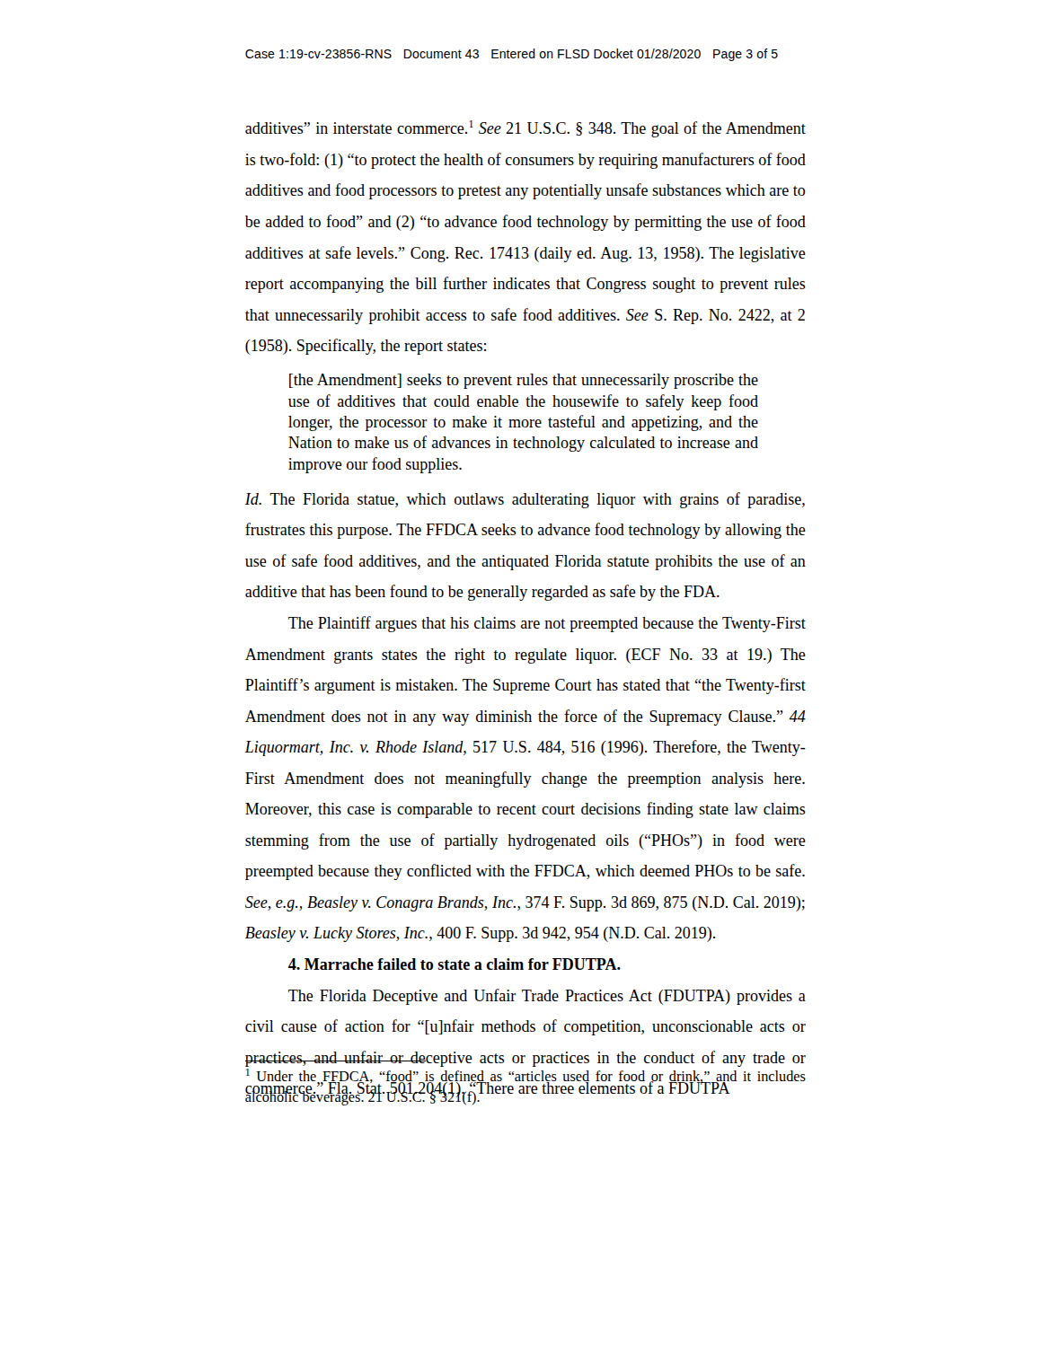Case 1:19-cv-23856-RNS Document 43 Entered on FLSD Docket 01/28/2020 Page 3 of 5
additives” in interstate commerce.1 See 21 U.S.C. § 348. The goal of the Amendment is two-fold: (1) “to protect the health of consumers by requiring manufacturers of food additives and food processors to pretest any potentially unsafe substances which are to be added to food” and (2) “to advance food technology by permitting the use of food additives at safe levels.” Cong. Rec. 17413 (daily ed. Aug. 13, 1958). The legislative report accompanying the bill further indicates that Congress sought to prevent rules that unnecessarily prohibit access to safe food additives. See S. Rep. No. 2422, at 2 (1958). Specifically, the report states:
[the Amendment] seeks to prevent rules that unnecessarily proscribe the use of additives that could enable the housewife to safely keep food longer, the processor to make it more tasteful and appetizing, and the Nation to make us of advances in technology calculated to increase and improve our food supplies.
Id. The Florida statue, which outlaws adulterating liquor with grains of paradise, frustrates this purpose. The FFDCA seeks to advance food technology by allowing the use of safe food additives, and the antiquated Florida statute prohibits the use of an additive that has been found to be generally regarded as safe by the FDA.
The Plaintiff argues that his claims are not preempted because the Twenty-First Amendment grants states the right to regulate liquor. (ECF No. 33 at 19.) The Plaintiff’s argument is mistaken. The Supreme Court has stated that “the Twenty-first Amendment does not in any way diminish the force of the Supremacy Clause.” 44 Liquormart, Inc. v. Rhode Island, 517 U.S. 484, 516 (1996). Therefore, the Twenty-First Amendment does not meaningfully change the preemption analysis here. Moreover, this case is comparable to recent court decisions finding state law claims stemming from the use of partially hydrogenated oils (“PHOs”) in food were preempted because they conflicted with the FFDCA, which deemed PHOs to be safe. See, e.g., Beasley v. Conagra Brands, Inc., 374 F. Supp. 3d 869, 875 (N.D. Cal. 2019); Beasley v. Lucky Stores, Inc., 400 F. Supp. 3d 942, 954 (N.D. Cal. 2019).
4. Marrache failed to state a claim for FDUTPA.
The Florida Deceptive and Unfair Trade Practices Act (FDUTPA) provides a civil cause of action for “[u]nfair methods of competition, unconscionable acts or practices, and unfair or deceptive acts or practices in the conduct of any trade or commerce.” Fla. Stat. 501.204(1). “There are three elements of a FDUTPA
1 Under the FFDCA, “food” is defined as “articles used for food or drink,” and it includes alcoholic beverages. 21 U.S.C. § 321(f).